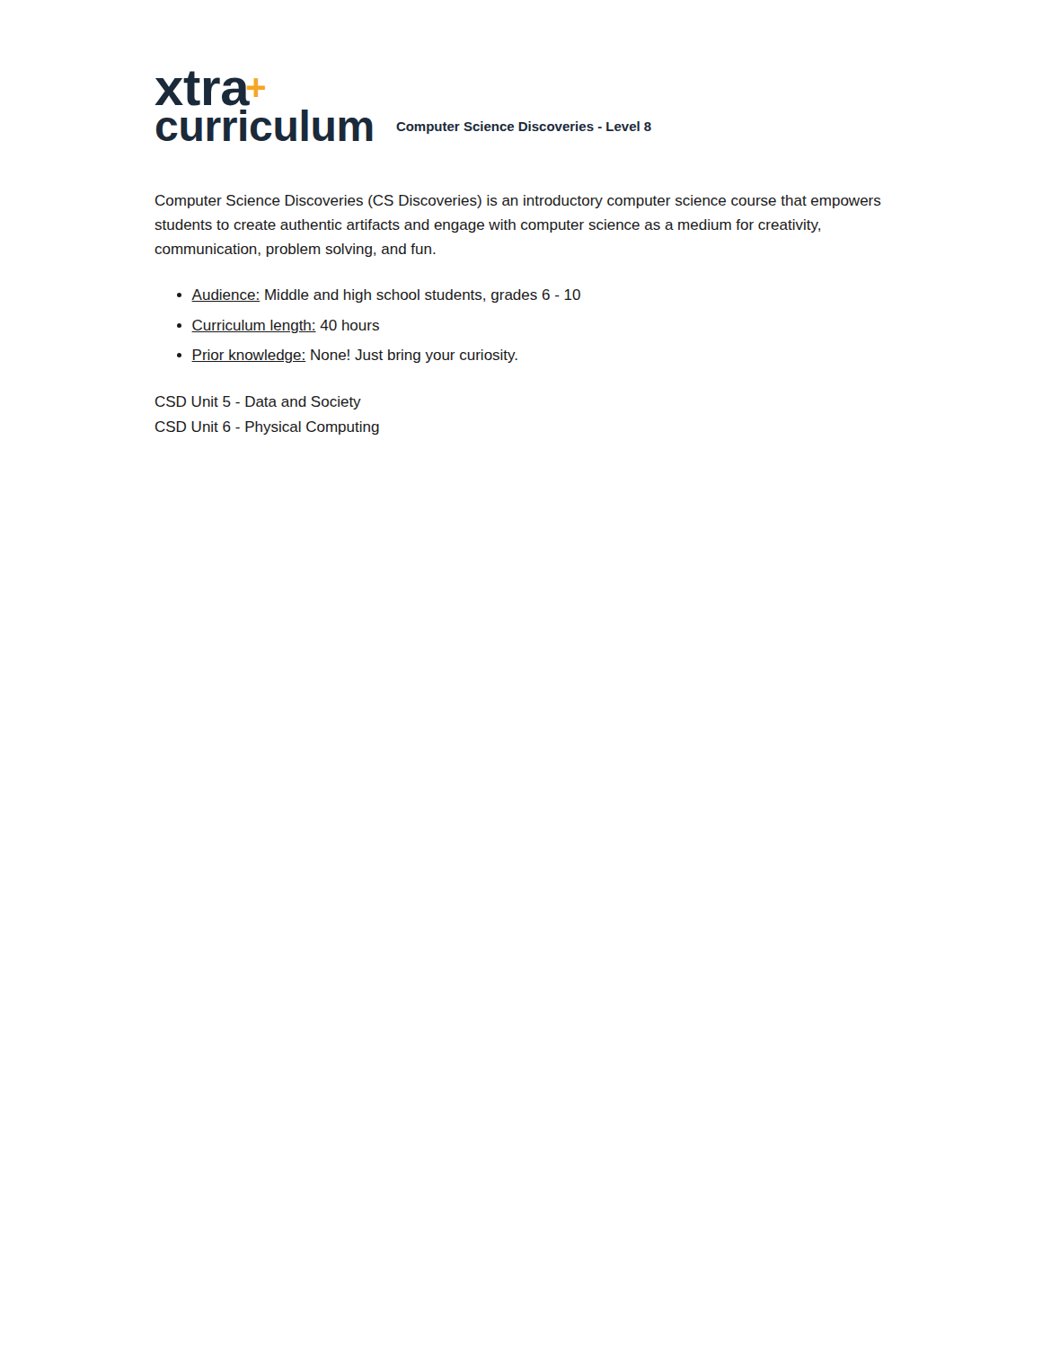xtra+ curriculum
Computer Science Discoveries - Level 8
Computer Science Discoveries (CS Discoveries) is an introductory computer science course that empowers students to create authentic artifacts and engage with computer science as a medium for creativity, communication, problem solving, and fun.
Audience: Middle and high school students, grades 6 - 10
Curriculum length: 40 hours
Prior knowledge: None! Just bring your curiosity.
CSD Unit 5 - Data and Society
CSD Unit 6 - Physical Computing